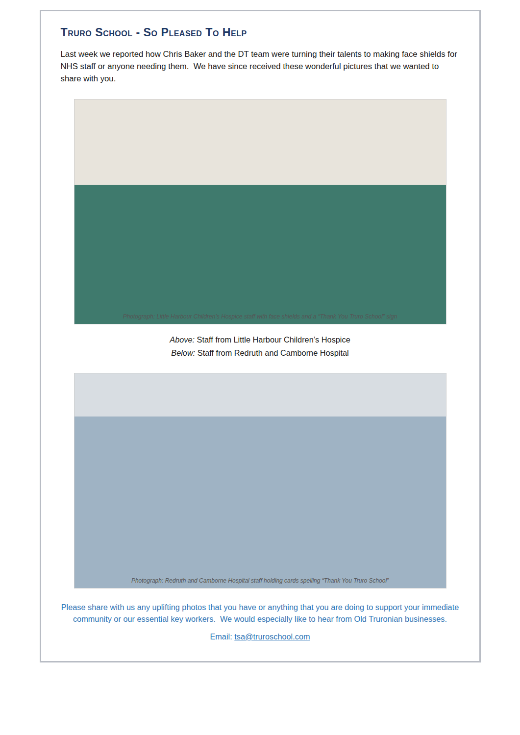Truro School - So Pleased To Help
Last week we reported how Chris Baker and the DT team were turning their talents to making face shields for NHS staff or anyone needing them. We have since received these wonderful pictures that we wanted to share with you.
Photograph: Little Harbour Children’s Hospice staff with face shields and a “Thank You Truro School” sign
Above: Staff from Little Harbour Children’s Hospice
Below: Staff from Redruth and Camborne Hospital
Photograph: Redruth and Camborne Hospital staff holding cards spelling “Thank You Truro School”
Please share with us any uplifting photos that you have or anything that you are doing to support your immediate community or our essential key workers. We would especially like to hear from Old Truronian businesses.
Email: tsa@truroschool.com